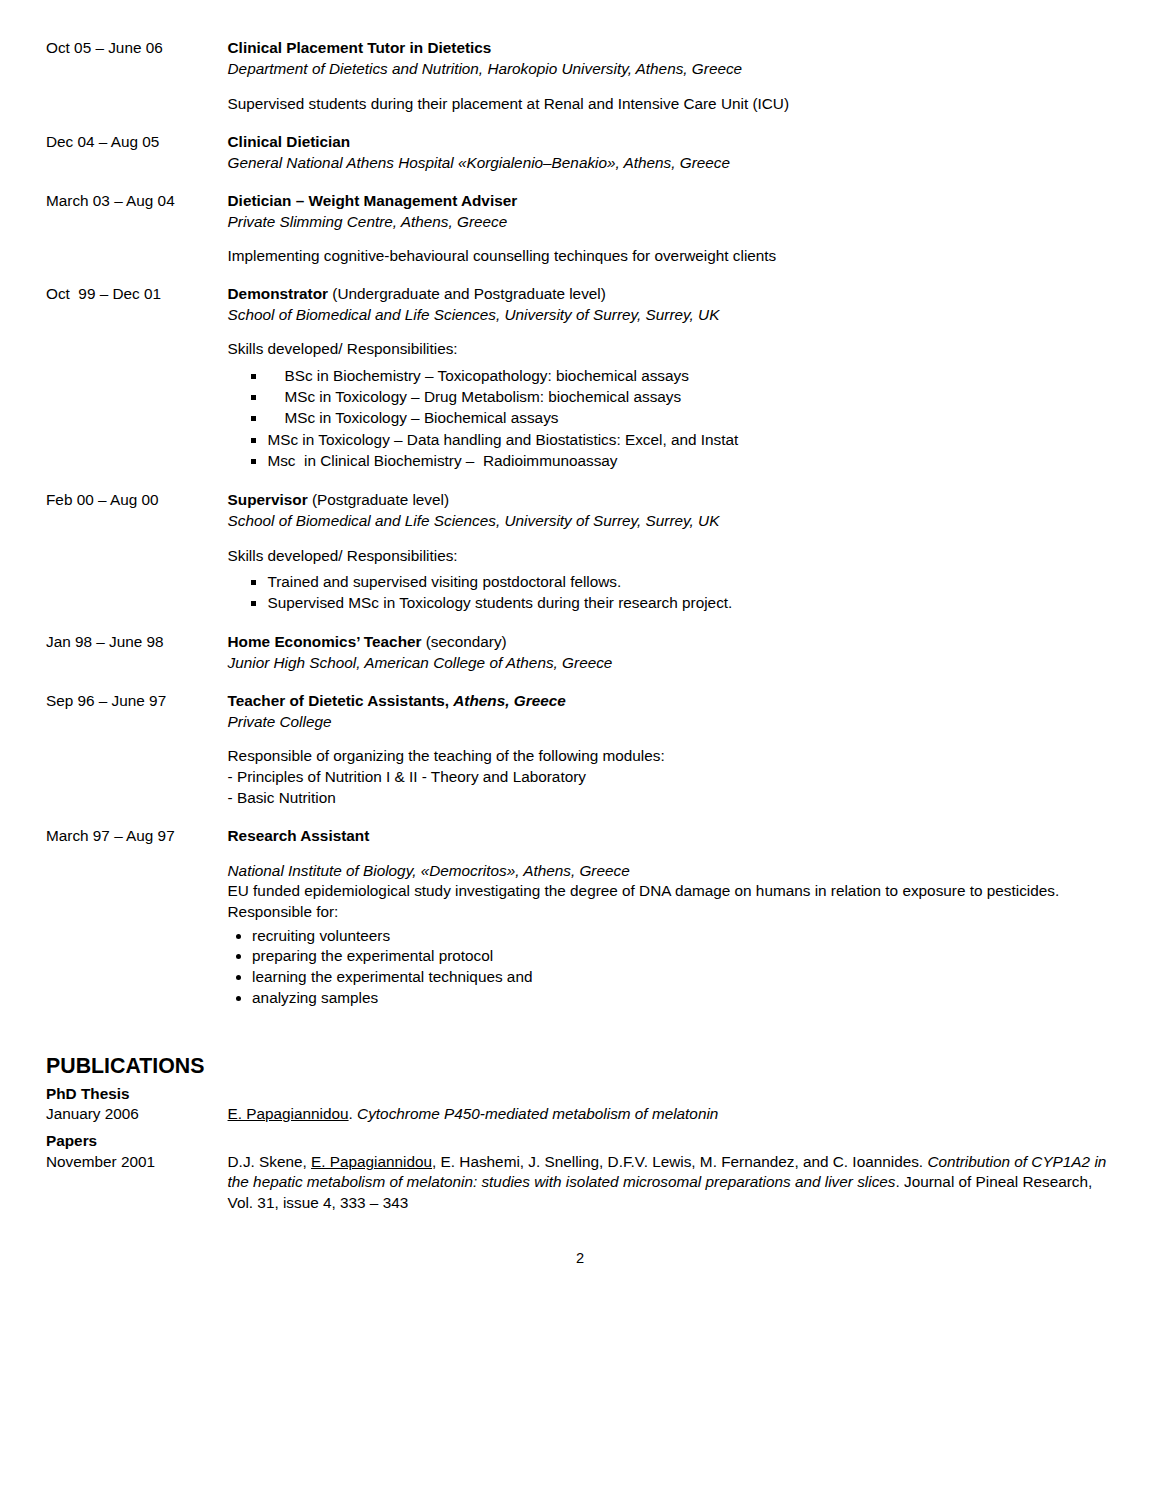| Oct 05 – June 06 | Clinical Placement Tutor in Dietetics Department of Dietetics and Nutrition, Harokopio University, Athens, Greece Supervised students during their placement at Renal and Intensive Care Unit (ICU) |
| Dec 04 – Aug 05 | Clinical Dietician General National Athens Hospital «Korgialenio–Benakio», Athens, Greece |
| March 03 – Aug 04 | Dietician – Weight Management Adviser Private Slimming Centre, Athens, Greece Implementing cognitive-behavioural counselling techinques for overweight clients |
| Oct 99 – Dec 01 | Demonstrator (Undergraduate and Postgraduate level) School of Biomedical and Life Sciences, University of Surrey, Surrey, UK Skills developed/ Responsibilities: BSc in Biochemistry – Toxicopathology: biochemical assays MSc in Toxicology – Drug Metabolism: biochemical assays MSc in Toxicology – Biochemical assays MSc in Toxicology – Data handling and Biostatistics: Excel, and Instat Msc in Clinical Biochemistry – Radioimmunoassay |
| Feb 00 – Aug 00 | Supervisor (Postgraduate level) School of Biomedical and Life Sciences, University of Surrey, Surrey, UK Skills developed/ Responsibilities: Trained and supervised visiting postdoctoral fellows. Supervised MSc in Toxicology students during their research project. |
| Jan 98 – June 98 | Home Economics’ Teacher (secondary) Junior High School, American College of Athens, Greece |
| Sep 96 – June 97 | Teacher of Dietetic Assistants, Athens, Greece Private College Responsible of organizing the teaching of the following modules: - Principles of Nutrition I & II - Theory and Laboratory - Basic Nutrition |
| March 97 – Aug 97 | Research Assistant National Institute of Biology, «Democritos», Athens, Greece EU funded epidemiological study investigating the degree of DNA damage on humans in relation to exposure to pesticides. Responsible for: recruiting volunteers preparing the experimental protocol learning the experimental techniques and analyzing samples |
PUBLICATIONS
PhD Thesis
| January 2006 | E. Papagiannidou . Cytochrome P450-mediated metabolism of melatonin |
Papers
| November 2001 | D.J. Skene, E. Papagiannidou , E. Hashemi, J. Snelling, D.F.V. Lewis, M. Fernandez, and C. Ioannides. Contribution of CYP1A2 in the hepatic metabolism of melatonin: studies with isolated microsomal preparations and liver slices . Journal of Pineal Research, Vol. 31, issue 4, 333 – 343 |
2